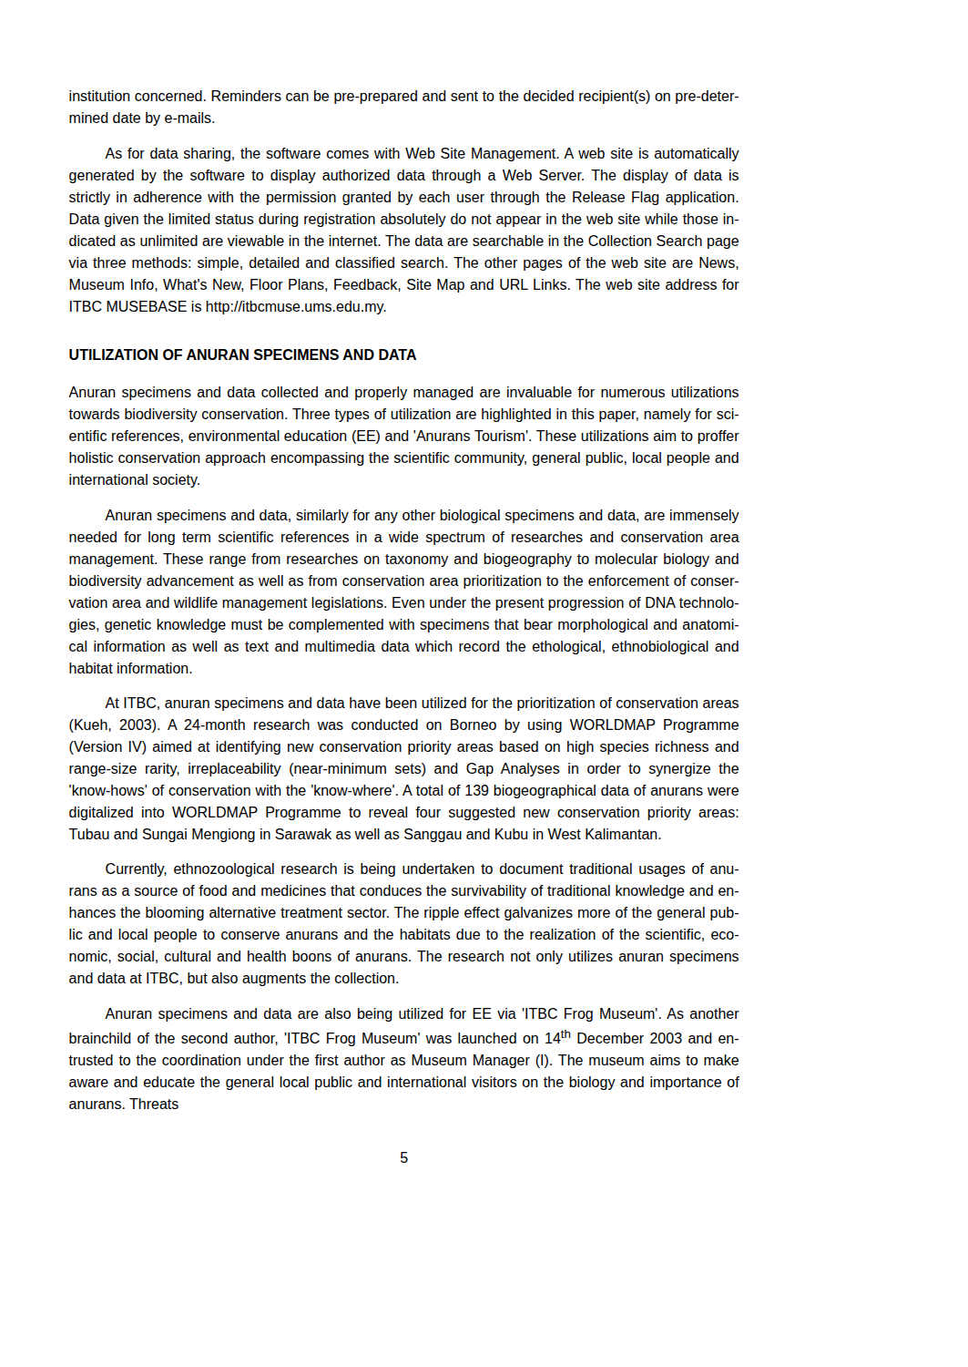institution concerned. Reminders can be pre-prepared and sent to the decided recipient(s) on pre-determined date by e-mails.
As for data sharing, the software comes with Web Site Management. A web site is automatically generated by the software to display authorized data through a Web Server. The display of data is strictly in adherence with the permission granted by each user through the Release Flag application. Data given the limited status during registration absolutely do not appear in the web site while those indicated as unlimited are viewable in the internet. The data are searchable in the Collection Search page via three methods: simple, detailed and classified search. The other pages of the web site are News, Museum Info, What's New, Floor Plans, Feedback, Site Map and URL Links. The web site address for ITBC MUSEBASE is http://itbcmuse.ums.edu.my.
Utilization of Anuran Specimens and Data
Anuran specimens and data collected and properly managed are invaluable for numerous utilizations towards biodiversity conservation. Three types of utilization are highlighted in this paper, namely for scientific references, environmental education (EE) and 'Anurans Tourism'. These utilizations aim to proffer holistic conservation approach encompassing the scientific community, general public, local people and international society.
Anuran specimens and data, similarly for any other biological specimens and data, are immensely needed for long term scientific references in a wide spectrum of researches and conservation area management. These range from researches on taxonomy and biogeography to molecular biology and biodiversity advancement as well as from conservation area prioritization to the enforcement of conservation area and wildlife management legislations. Even under the present progression of DNA technologies, genetic knowledge must be complemented with specimens that bear morphological and anatomical information as well as text and multimedia data which record the ethological, ethnobiological and habitat information.
At ITBC, anuran specimens and data have been utilized for the prioritization of conservation areas (Kueh, 2003). A 24-month research was conducted on Borneo by using WORLDMAP Programme (Version IV) aimed at identifying new conservation priority areas based on high species richness and range-size rarity, irreplaceability (near-minimum sets) and Gap Analyses in order to synergize the 'know-hows' of conservation with the 'know-where'. A total of 139 biogeographical data of anurans were digitalized into WORLDMAP Programme to reveal four suggested new conservation priority areas: Tubau and Sungai Mengiong in Sarawak as well as Sanggau and Kubu in West Kalimantan.
Currently, ethnozoological research is being undertaken to document traditional usages of anurans as a source of food and medicines that conduces the survivability of traditional knowledge and enhances the blooming alternative treatment sector. The ripple effect galvanizes more of the general public and local people to conserve anurans and the habitats due to the realization of the scientific, economic, social, cultural and health boons of anurans. The research not only utilizes anuran specimens and data at ITBC, but also augments the collection.
Anuran specimens and data are also being utilized for EE via 'ITBC Frog Museum'. As another brainchild of the second author, 'ITBC Frog Museum' was launched on 14th December 2003 and entrusted to the coordination under the first author as Museum Manager (I). The museum aims to make aware and educate the general local public and international visitors on the biology and importance of anurans. Threats
5